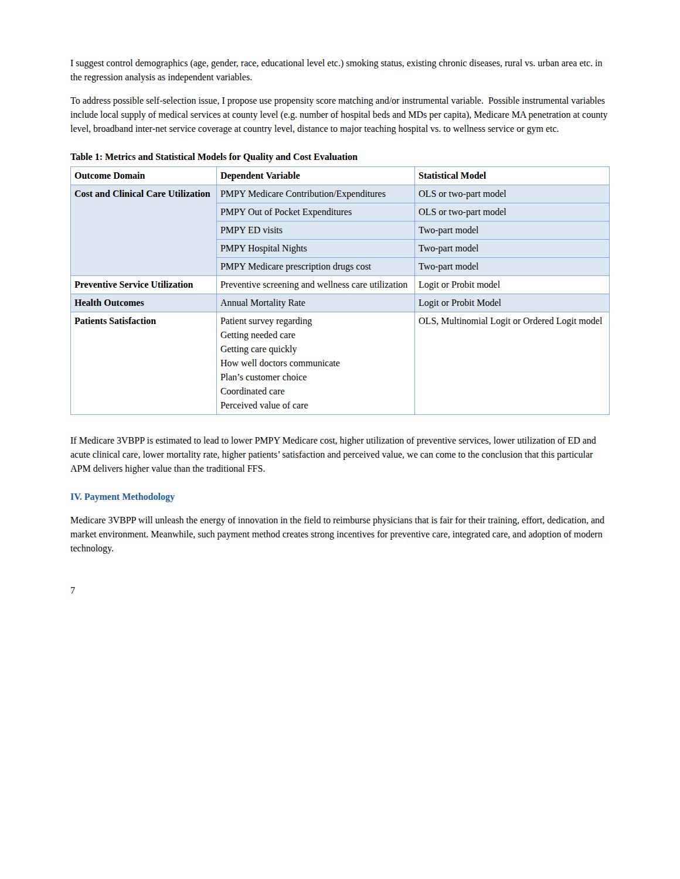I suggest control demographics (age, gender, race, educational level etc.) smoking status, existing chronic diseases, rural vs. urban area etc. in the regression analysis as independent variables.
To address possible self-selection issue, I propose use propensity score matching and/or instrumental variable. Possible instrumental variables include local supply of medical services at county level (e.g. number of hospital beds and MDs per capita), Medicare MA penetration at county level, broadband inter-net service coverage at country level, distance to major teaching hospital vs. to wellness service or gym etc.
Table 1: Metrics and Statistical Models for Quality and Cost Evaluation
| Outcome Domain | Dependent Variable | Statistical Model |
| --- | --- | --- |
| Cost and Clinical Care Utilization | PMPY Medicare Contribution/Expenditures | OLS or two-part model |
| PMPY Out of Pocket Expenditures | OLS or two-part model |
| PMPY ED visits | Two-part model |
| PMPY Hospital Nights | Two-part model |
| PMPY Medicare prescription drugs cost | Two-part model |
| Preventive Service Utilization | Preventive screening and wellness care utilization | Logit or Probit model |
| Health Outcomes | Annual Mortality Rate | Logit or Probit Model |
| Patients Satisfaction | Patient survey regarding Getting needed care Getting care quickly How well doctors communicate Plan’s customer choice Coordinated care Perceived value of care | OLS, Multinomial Logit or Ordered Logit model |
If Medicare 3VBPP is estimated to lead to lower PMPY Medicare cost, higher utilization of preventive services, lower utilization of ED and acute clinical care, lower mortality rate, higher patients’ satisfaction and perceived value, we can come to the conclusion that this particular APM delivers higher value than the traditional FFS.
IV. Payment Methodology
Medicare 3VBPP will unleash the energy of innovation in the field to reimburse physicians that is fair for their training, effort, dedication, and market environment. Meanwhile, such payment method creates strong incentives for preventive care, integrated care, and adoption of modern technology.
7